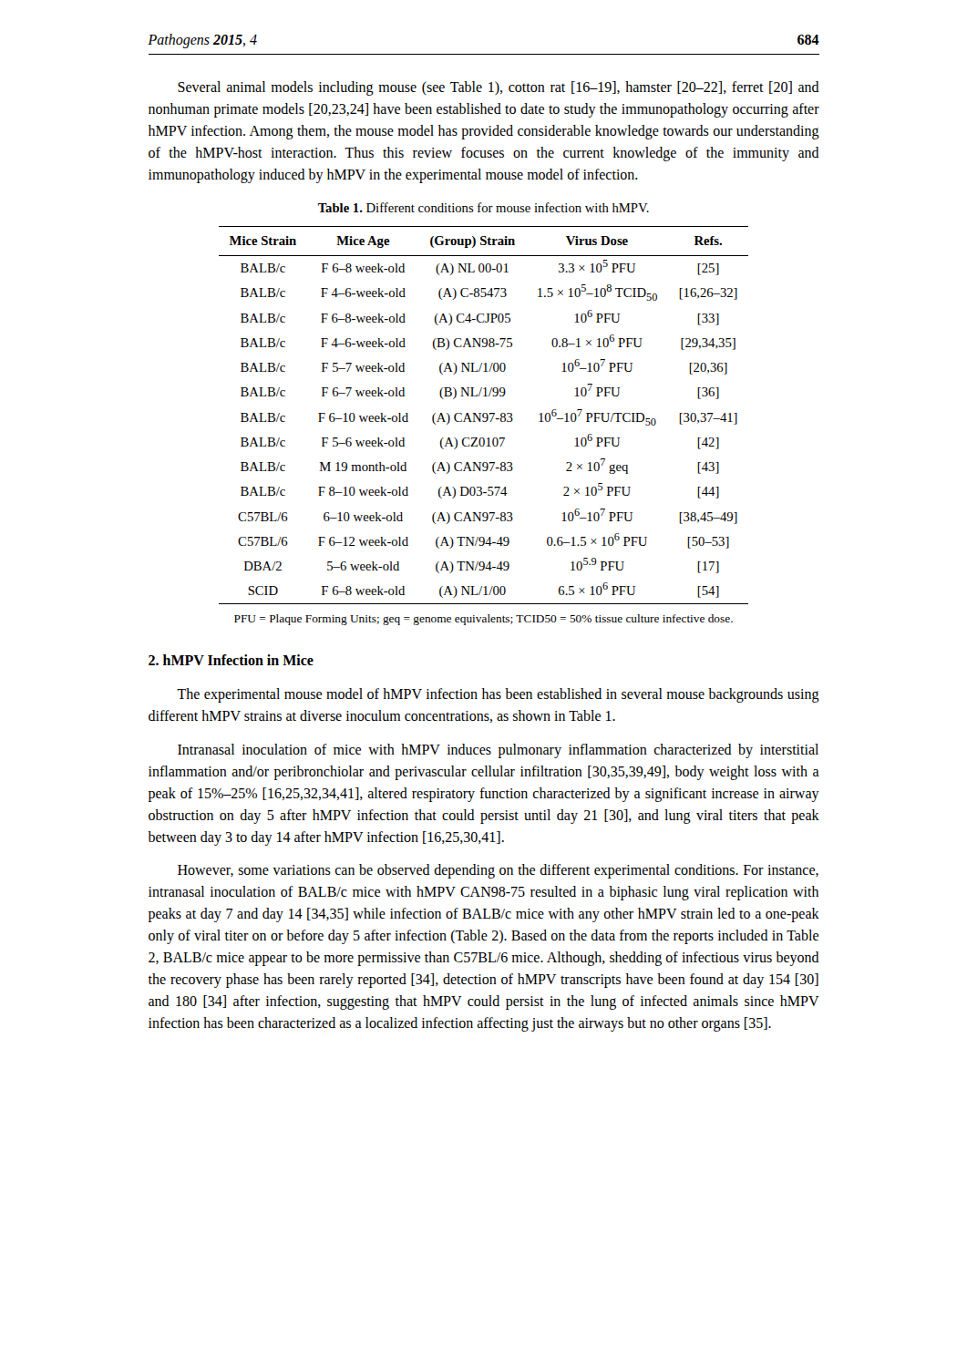Pathogens 2015, 4 684
Several animal models including mouse (see Table 1), cotton rat [16–19], hamster [20–22], ferret [20] and nonhuman primate models [20,23,24] have been established to date to study the immunopathology occurring after hMPV infection. Among them, the mouse model has provided considerable knowledge towards our understanding of the hMPV-host interaction. Thus this review focuses on the current knowledge of the immunity and immunopathology induced by hMPV in the experimental mouse model of infection.
Table 1. Different conditions for mouse infection with hMPV.
| Mice Strain | Mice Age | (Group) Strain | Virus Dose | Refs. |
| --- | --- | --- | --- | --- |
| BALB/c | F 6–8 week-old | (A) NL 00-01 | 3.3 × 10 5 PFU | [25] |
| BALB/c | F 4–6-week-old | (A) C-85473 | 1.5 × 10 5 –10 8 TCID 50 | [16,26–32] |
| BALB/c | F 6–8-week-old | (A) C4-CJP05 | 10 6 PFU | [33] |
| BALB/c | F 4–6-week-old | (B) CAN98-75 | 0.8–1 × 10 6 PFU | [29,34,35] |
| BALB/c | F 5–7 week-old | (A) NL/1/00 | 10 6 –10 7 PFU | [20,36] |
| BALB/c | F 6–7 week-old | (B) NL/1/99 | 10 7 PFU | [36] |
| BALB/c | F 6–10 week-old | (A) CAN97-83 | 10 6 –10 7 PFU/TCID 50 | [30,37–41] |
| BALB/c | F 5–6 week-old | (A) CZ0107 | 10 6 PFU | [42] |
| BALB/c | M 19 month-old | (A) CAN97-83 | 2 × 10 7 geq | [43] |
| BALB/c | F 8–10 week-old | (A) D03-574 | 2 × 10 5 PFU | [44] |
| C57BL/6 | 6–10 week-old | (A) CAN97-83 | 10 6 –10 7 PFU | [38,45–49] |
| C57BL/6 | F 6–12 week-old | (A) TN/94-49 | 0.6–1.5 × 10 6 PFU | [50–53] |
| DBA/2 | 5–6 week-old | (A) TN/94-49 | 10 5.9 PFU | [17] |
| SCID | F 6–8 week-old | (A) NL/1/00 | 6.5 × 10 6 PFU | [54] |
PFU = Plaque Forming Units; geq = genome equivalents; TCID50 = 50% tissue culture infective dose.
2. hMPV Infection in Mice
The experimental mouse model of hMPV infection has been established in several mouse backgrounds using different hMPV strains at diverse inoculum concentrations, as shown in Table 1.
Intranasal inoculation of mice with hMPV induces pulmonary inflammation characterized by interstitial inflammation and/or peribronchiolar and perivascular cellular infiltration [30,35,39,49], body weight loss with a peak of 15%–25% [16,25,32,34,41], altered respiratory function characterized by a significant increase in airway obstruction on day 5 after hMPV infection that could persist until day 21 [30], and lung viral titers that peak between day 3 to day 14 after hMPV infection [16,25,30,41].
However, some variations can be observed depending on the different experimental conditions. For instance, intranasal inoculation of BALB/c mice with hMPV CAN98-75 resulted in a biphasic lung viral replication with peaks at day 7 and day 14 [34,35] while infection of BALB/c mice with any other hMPV strain led to a one-peak only of viral titer on or before day 5 after infection (Table 2). Based on the data from the reports included in Table 2, BALB/c mice appear to be more permissive than C57BL/6 mice. Although, shedding of infectious virus beyond the recovery phase has been rarely reported [34], detection of hMPV transcripts have been found at day 154 [30] and 180 [34] after infection, suggesting that hMPV could persist in the lung of infected animals since hMPV infection has been characterized as a localized infection affecting just the airways but no other organs [35].